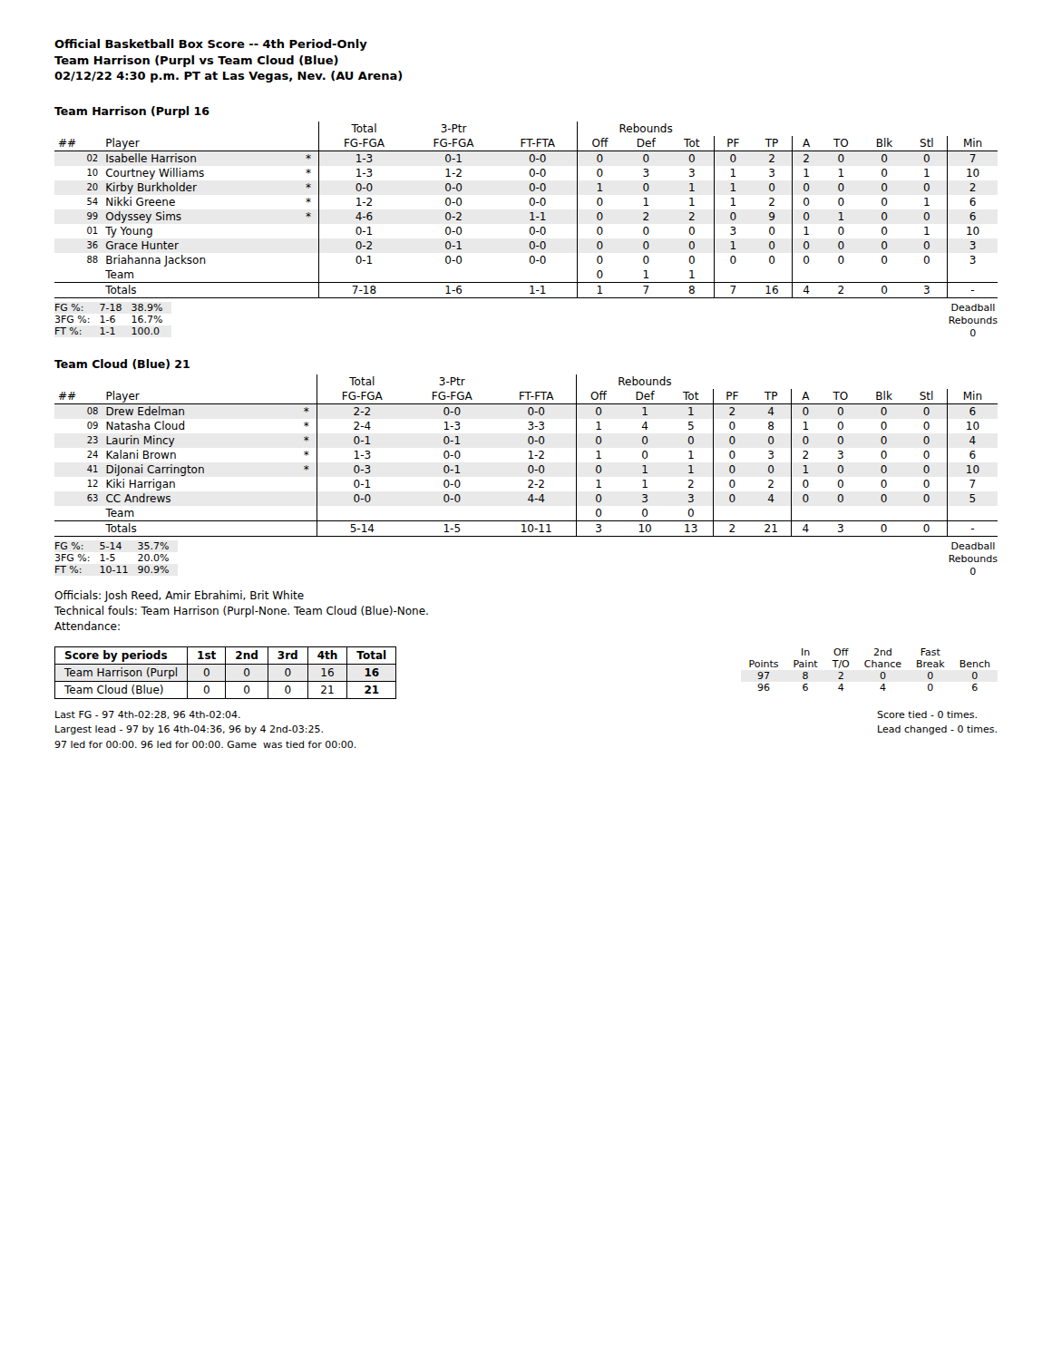Official Basketball Box Score -- 4th Period-Only
Team Harrison (Purpl vs Team Cloud (Blue)
02/12/22 4:30 p.m. PT at Las Vegas, Nev. (AU Arena)
Team Harrison (Purpl 16
| | Total | 3-Ptr | | Rebounds | |
| --- | --- | --- | --- | --- | --- |
| ## | Player | | FG-FGA | FG-FGA | FT-FTA | Off | Def | Tot | PF | TP | A | TO | Blk | Stl | Min |
| 02 | Isabelle Harrison | * | 1-3 | 0-1 | 0-0 | 0 | 0 | 0 | 0 | 2 | 2 | 0 | 0 | 0 | 7 |
| 10 | Courtney Williams | * | 1-3 | 1-2 | 0-0 | 0 | 3 | 3 | 1 | 3 | 1 | 1 | 0 | 1 | 10 |
| 20 | Kirby Burkholder | * | 0-0 | 0-0 | 0-0 | 1 | 0 | 1 | 1 | 0 | 0 | 0 | 0 | 0 | 2 |
| 54 | Nikki Greene | * | 1-2 | 0-0 | 0-0 | 0 | 1 | 1 | 1 | 2 | 0 | 0 | 0 | 1 | 6 |
| 99 | Odyssey Sims | * | 4-6 | 0-2 | 1-1 | 0 | 2 | 2 | 0 | 9 | 0 | 1 | 0 | 0 | 6 |
| 01 | Ty Young | | 0-1 | 0-0 | 0-0 | 0 | 0 | 0 | 3 | 0 | 1 | 0 | 0 | 1 | 10 |
| 36 | Grace Hunter | | 0-2 | 0-1 | 0-0 | 0 | 0 | 0 | 1 | 0 | 0 | 0 | 0 | 0 | 3 |
| 88 | Briahanna Jackson | | 0-1 | 0-0 | 0-0 | 0 | 0 | 0 | 0 | 0 | 0 | 0 | 0 | 0 | 3 |
| | Team | | | | | 0 | 1 | 1 | | | | | | | |
| | Totals | | 7-18 | 1-6 | 1-1 | 1 | 7 | 8 | 7 | 16 | 4 | 2 | 0 | 3 | - |
| FG %: | 7-18 | 38.9% |
| 3FG %: | 1-6 | 16.7% |
| FT %: | 1-1 | 100.0 |
Deadball
Rebounds
0
Team Cloud (Blue) 21
| | Total | 3-Ptr | | Rebounds | |
| --- | --- | --- | --- | --- | --- |
| ## | Player | | FG-FGA | FG-FGA | FT-FTA | Off | Def | Tot | PF | TP | A | TO | Blk | Stl | Min |
| 08 | Drew Edelman | * | 2-2 | 0-0 | 0-0 | 0 | 1 | 1 | 2 | 4 | 0 | 0 | 0 | 0 | 6 |
| 09 | Natasha Cloud | * | 2-4 | 1-3 | 3-3 | 1 | 4 | 5 | 0 | 8 | 1 | 0 | 0 | 0 | 10 |
| 23 | Laurin Mincy | * | 0-1 | 0-1 | 0-0 | 0 | 0 | 0 | 0 | 0 | 0 | 0 | 0 | 0 | 4 |
| 24 | Kalani Brown | * | 1-3 | 0-0 | 1-2 | 1 | 0 | 1 | 0 | 3 | 2 | 3 | 0 | 0 | 6 |
| 41 | DiJonai Carrington | * | 0-3 | 0-1 | 0-0 | 0 | 1 | 1 | 0 | 0 | 1 | 0 | 0 | 0 | 10 |
| 12 | Kiki Harrigan | | 0-1 | 0-0 | 2-2 | 1 | 1 | 2 | 0 | 2 | 0 | 0 | 0 | 0 | 7 |
| 63 | CC Andrews | | 0-0 | 0-0 | 4-4 | 0 | 3 | 3 | 0 | 4 | 0 | 0 | 0 | 0 | 5 |
| | Team | | | | | 0 | 0 | 0 | | | | | | | |
| | Totals | | 5-14 | 1-5 | 10-11 | 3 | 10 | 13 | 2 | 21 | 4 | 3 | 0 | 0 | - |
| FG %: | 5-14 | 35.7% |
| 3FG %: | 1-5 | 20.0% |
| FT %: | 10-11 | 90.9% |
Deadball
Rebounds
0
Officials: Josh Reed, Amir Ebrahimi, Brit White
Technical fouls: Team Harrison (Purpl-None. Team Cloud (Blue)-None.
Attendance:
| Score by periods | 1st | 2nd | 3rd | 4th | Total |
| --- | --- | --- | --- | --- | --- |
| Team Harrison (Purpl | 0 | 0 | 0 | 16 | 16 |
| Team Cloud (Blue) | 0 | 0 | 0 | 21 | 21 |
| | In | Off | 2nd | Fast | |
| --- | --- | --- | --- | --- | --- |
| Points | Paint | T/O | Chance | Break | Bench |
| 97 | 8 | 2 | 0 | 0 | 0 |
| 96 | 6 | 4 | 4 | 0 | 6 |
Last FG - 97 4th-02:28, 96 4th-02:04.
Largest lead - 97 by 16 4th-04:36, 96 by 4 2nd-03:25.
97 led for 00:00. 96 led for 00:00. Game was tied for 00:00.
Score tied - 0 times.
Lead changed - 0 times.